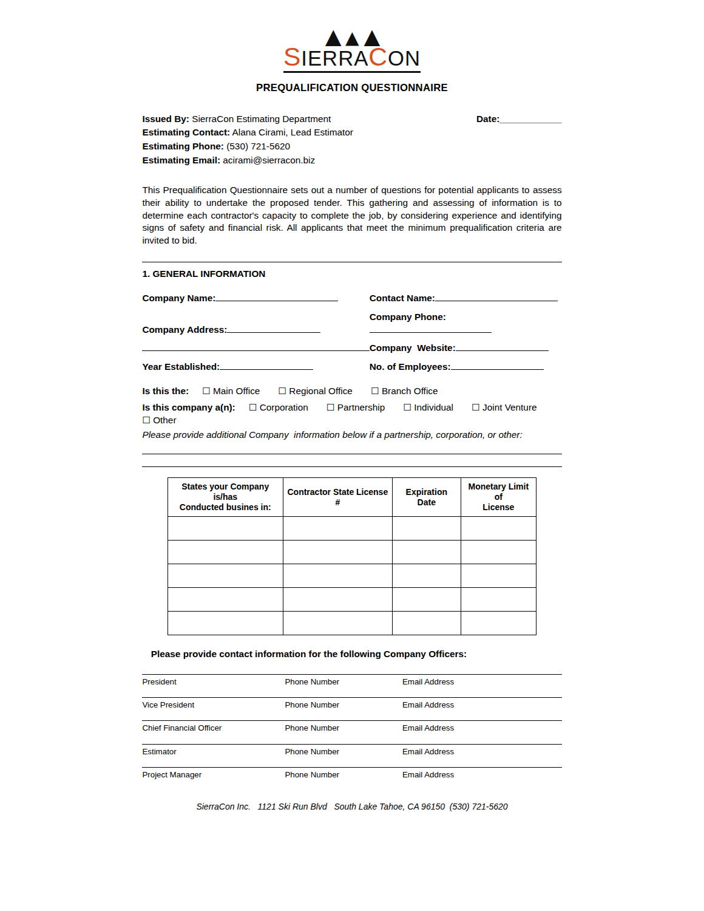▲▴▲ SIERRA CON
PREQUALIFICATION QUESTIONNAIRE
Date:____________Issued By: SierraCon Estimating Department
Estimating Contact: Alana Cirami, Lead Estimator
Estimating Phone: (530) 721-5620
Estimating Email: acirami@sierracon.biz
This Prequalification Questionnaire sets out a number of questions for potential applicants to assess their ability to undertake the proposed tender. This gathering and assessing of information is to determine each contractor's capacity to complete the job, by considering experience and identifying signs of safety and financial risk. All applicants that meet the minimum prequalification criteria are invited to bid.
1. GENERAL INFORMATION
| Company Name: | Contact Name: |
| Company Address: | Company Phone: |
| | Company Website: |
| Year Established: | No. of Employees: |
Is this the: ☐Main Office ☐Regional Office ☐Branch Office
Is this company a(n): ☐Corporation ☐Partnership ☐Individual ☐Joint Venture ☐Other
Please provide additional Company information below if a partnership, corporation, or other:
| States your Company is/has Conducted busines in: | Contractor State License # | Expiration Date | Monetary Limit of License |
| --- | --- | --- | --- |
Please provide contact information for the following Company Officers:
President Phone Number Email Address
Vice President Phone Number Email Address
Chief Financial Officer Phone Number Email Address
Estimator Phone Number Email Address
Project Manager Phone Number Email Address
SierraCon Inc. 1121 Ski Run Blvd South Lake Tahoe, CA 96150 (530) 721-5620